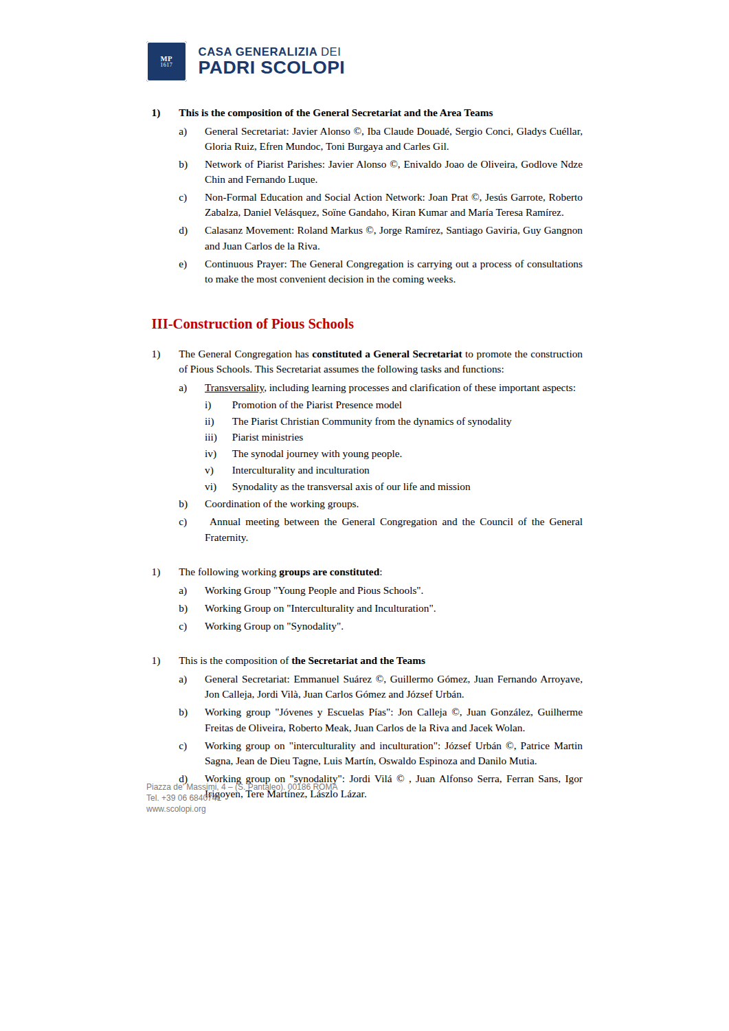MP 1617
Casa Generalizia dei
Padri Scolopi
This is the composition of the General Secretariat and the Area Teams
General Secretariat: Javier Alonso ©, Iba Claude Douadé, Sergio Conci, Gladys Cuéllar, Gloria Ruiz, Efren Mundoc, Toni Burgaya and Carles Gil.
Network of Piarist Parishes: Javier Alonso ©, Enivaldo Joao de Oliveira, Godlove Ndze Chin and Fernando Luque.
Non-Formal Education and Social Action Network: Joan Prat ©, Jesús Garrote, Roberto Zabalza, Daniel Velásquez, Soïne Gandaho, Kiran Kumar and María Teresa Ramírez.
Calasanz Movement: Roland Markus ©, Jorge Ramírez, Santiago Gaviria, Guy Gangnon and Juan Carlos de la Riva.
Continuous Prayer: The General Congregation is carrying out a process of consultations to make the most convenient decision in the coming weeks.
III-Construction of Pious Schools
The General Congregation has constituted a General Secretariat to promote the construction of Pious Schools. This Secretariat assumes the following tasks and functions:
Transversality, including learning processes and clarification of these important aspects:
Promotion of the Piarist Presence model
The Piarist Christian Community from the dynamics of synodality
Piarist ministries
The synodal journey with young people.
Interculturality and inculturation
Synodality as the transversal axis of our life and mission
Coordination of the working groups.
Annual meeting between the General Congregation and the Council of the General Fraternity.
The following working groups are constituted:
Working Group "Young People and Pious Schools".
Working Group on "Interculturality and Inculturation".
Working Group on "Synodality".
This is the composition of the Secretariat and the Teams
General Secretariat: Emmanuel Suárez ©, Guillermo Gómez, Juan Fernando Arroyave, Jon Calleja, Jordi Vilà, Juan Carlos Gómez and József Urbán.
Working group "Jóvenes y Escuelas Pías": Jon Calleja ©, Juan González, Guilherme Freitas de Oliveira, Roberto Meak, Juan Carlos de la Riva and Jacek Wolan.
Working group on "interculturality and inculturation": József Urbán ©, Patrice Martin Sagna, Jean de Dieu Tagne, Luis Martín, Oswaldo Espinoza and Danilo Mutia.
Working group on "synodality": Jordi Vilá © , Juan Alfonso Serra, Ferran Sans, Igor Irigoyen, Tere Martínez, Lászlo Lázar.
Piazza de' Massimi, 4 – (S. Pantaleo). 00186 ROMA
Tel. +39 06 6840741
www.scolopi.org